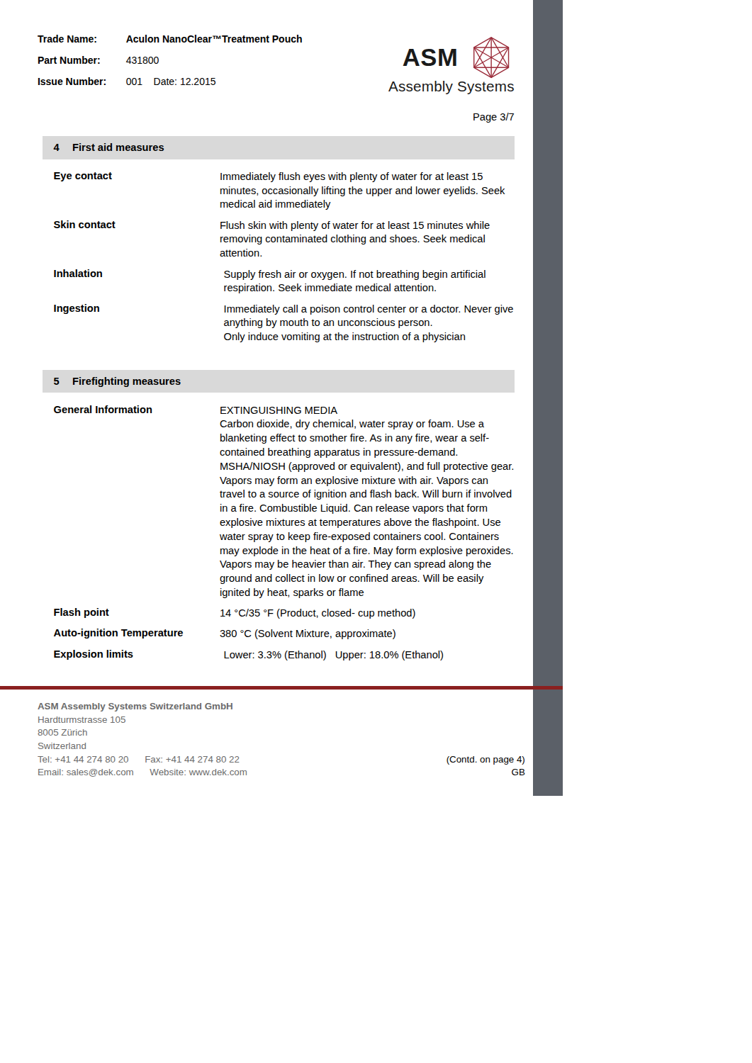Trade Name: Aculon NanoClear™Treatment Pouch
Part Number: 431800
Issue Number: 001 Date: 12.2015
ASM
Assembly Systems
Page 3/7
4 First aid measures
Eye contact
Immediately flush eyes with plenty of water for at least 15 minutes, occasionally lifting the upper and lower eyelids. Seek medical aid immediately
Skin contact
Flush skin with plenty of water for at least 15 minutes while removing contaminated clothing and shoes. Seek medical attention.
Inhalation
Supply fresh air or oxygen. If not breathing begin artificial respiration. Seek immediate medical attention.
Ingestion
Immediately call a poison control center or a doctor. Never give anything by mouth to an unconscious person.
Only induce vomiting at the instruction of a physician
5 Firefighting measures
General Information
EXTINGUISHING MEDIA
Carbon dioxide, dry chemical, water spray or foam. Use a blanketing effect to smother fire. As in any fire, wear a self-contained breathing apparatus in pressure-demand. MSHA/NIOSH (approved or equivalent), and full protective gear. Vapors may form an explosive mixture with air. Vapors can travel to a source of ignition and flash back. Will burn if involved in a fire. Combustible Liquid. Can release vapors that form explosive mixtures at temperatures above the flashpoint. Use water spray to keep fire-exposed containers cool. Containers may explode in the heat of a fire. May form explosive peroxides. Vapors may be heavier than air. They can spread along the ground and collect in low or confined areas. Will be easily ignited by heat, sparks or flame
Flash point
14 °C/35 °F (Product, closed- cup method)
Auto-ignition Temperature
380 °C (Solvent Mixture, approximate)
Explosion limits
Lower: 3.3% (Ethanol) Upper: 18.0% (Ethanol)
ASM Assembly Systems Switzerland GmbH
Hardturmstrasse 105
8005 Zürich
Switzerland
Tel: +41 44 274 80 20 Fax: +41 44 274 80 22
Email: sales@dek.com Website: www.dek.com
(Contd. on page 4)
GB